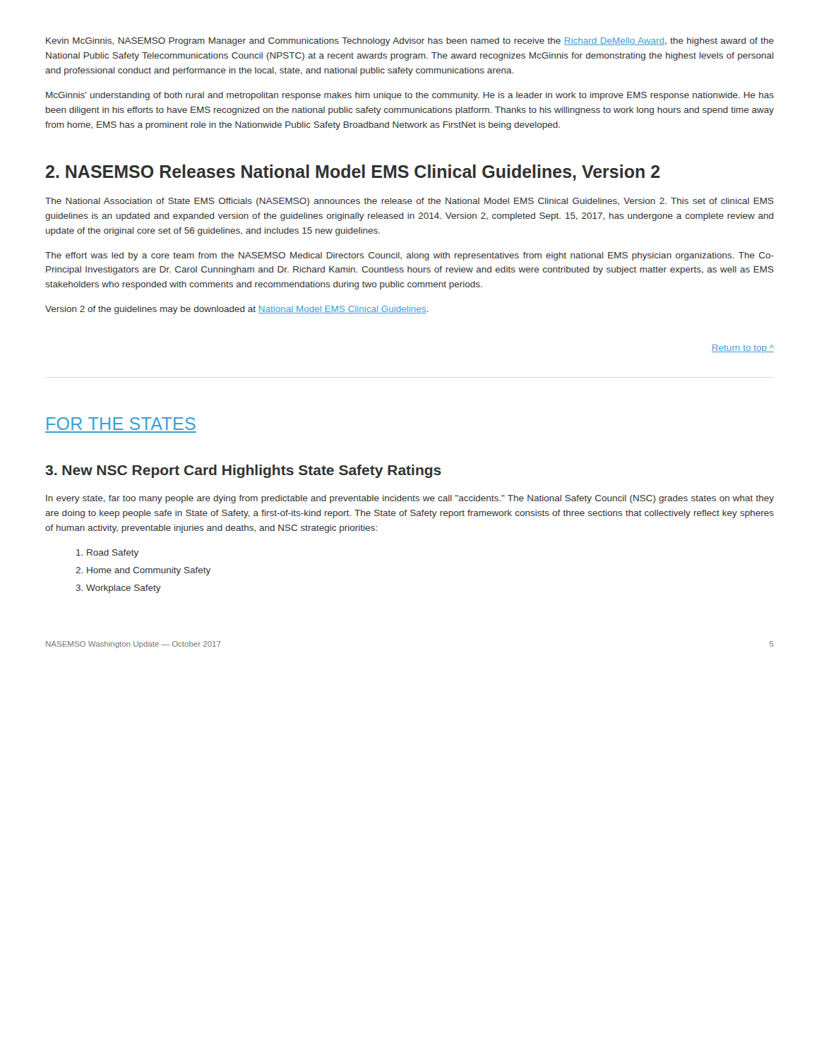Kevin McGinnis, NASEMSO Program Manager and Communications Technology Advisor has been named to receive the Richard DeMello Award, the highest award of the National Public Safety Telecommunications Council (NPSTC) at a recent awards program. The award recognizes McGinnis for demonstrating the highest levels of personal and professional conduct and performance in the local, state, and national public safety communications arena.
McGinnis' understanding of both rural and metropolitan response makes him unique to the community. He is a leader in work to improve EMS response nationwide. He has been diligent in his efforts to have EMS recognized on the national public safety communications platform. Thanks to his willingness to work long hours and spend time away from home, EMS has a prominent role in the Nationwide Public Safety Broadband Network as FirstNet is being developed.
2. NASEMSO Releases National Model EMS Clinical Guidelines, Version 2
The National Association of State EMS Officials (NASEMSO) announces the release of the National Model EMS Clinical Guidelines, Version 2. This set of clinical EMS guidelines is an updated and expanded version of the guidelines originally released in 2014. Version 2, completed Sept. 15, 2017, has undergone a complete review and update of the original core set of 56 guidelines, and includes 15 new guidelines.
The effort was led by a core team from the NASEMSO Medical Directors Council, along with representatives from eight national EMS physician organizations. The Co-Principal Investigators are Dr. Carol Cunningham and Dr. Richard Kamin. Countless hours of review and edits were contributed by subject matter experts, as well as EMS stakeholders who responded with comments and recommendations during two public comment periods.
Version 2 of the guidelines may be downloaded at National Model EMS Clinical Guidelines.
Return to top ^
FOR THE STATES
3. New NSC Report Card Highlights State Safety Ratings
In every state, far too many people are dying from predictable and preventable incidents we call "accidents." The National Safety Council (NSC) grades states on what they are doing to keep people safe in State of Safety, a first-of-its-kind report. The State of Safety report framework consists of three sections that collectively reflect key spheres of human activity, preventable injuries and deaths, and NSC strategic priorities:
Road Safety
Home and Community Safety
Workplace Safety
NASEMSO Washington Update — October 2017 5